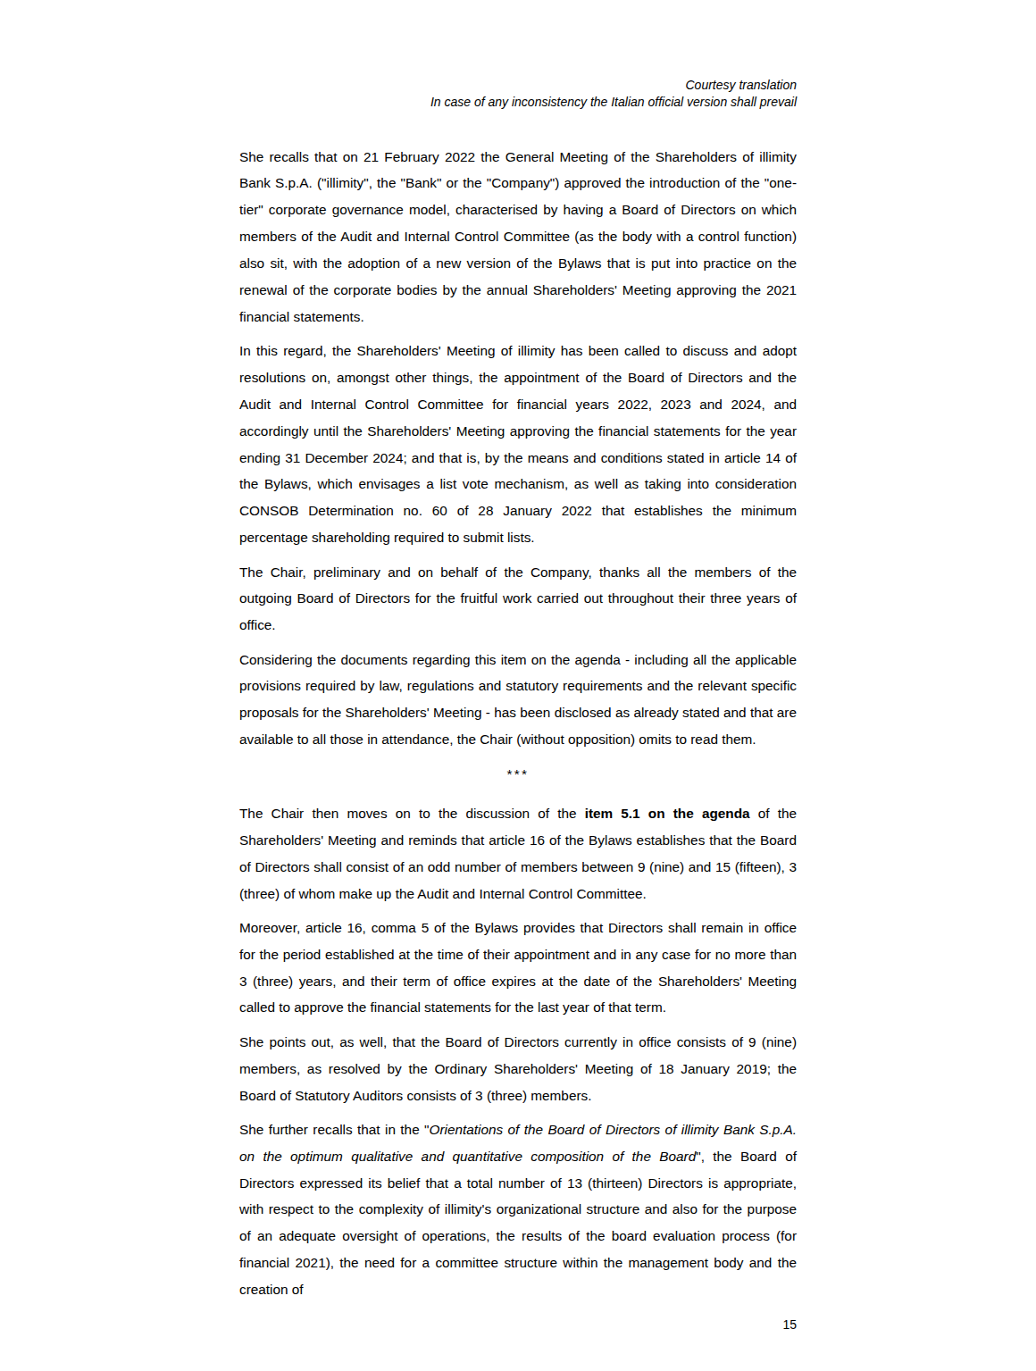Courtesy translation
In case of any inconsistency the Italian official version shall prevail
She recalls that on 21 February 2022 the General Meeting of the Shareholders of illimity Bank S.p.A. ("illimity", the "Bank" or the "Company") approved the introduction of the "one-tier" corporate governance model, characterised by having a Board of Directors on which members of the Audit and Internal Control Committee (as the body with a control function) also sit, with the adoption of a new version of the Bylaws that is put into practice on the renewal of the corporate bodies by the annual Shareholders' Meeting approving the 2021 financial statements.
In this regard, the Shareholders' Meeting of illimity has been called to discuss and adopt resolutions on, amongst other things, the appointment of the Board of Directors and the Audit and Internal Control Committee for financial years 2022, 2023 and 2024, and accordingly until the Shareholders' Meeting approving the financial statements for the year ending 31 December 2024; and that is, by the means and conditions stated in article 14 of the Bylaws, which envisages a list vote mechanism, as well as taking into consideration CONSOB Determination no. 60 of 28 January 2022 that establishes the minimum percentage shareholding required to submit lists.
The Chair, preliminary and on behalf of the Company, thanks all the members of the outgoing Board of Directors for the fruitful work carried out throughout their three years of office.
Considering the documents regarding this item on the agenda - including all the applicable provisions required by law, regulations and statutory requirements and the relevant specific proposals for the Shareholders' Meeting - has been disclosed as already stated and that are available to all those in attendance, the Chair (without opposition) omits to read them.
***
The Chair then moves on to the discussion of the item 5.1 on the agenda of the Shareholders' Meeting and reminds that article 16 of the Bylaws establishes that the Board of Directors shall consist of an odd number of members between 9 (nine) and 15 (fifteen), 3 (three) of whom make up the Audit and Internal Control Committee.
Moreover, article 16, comma 5 of the Bylaws provides that Directors shall remain in office for the period established at the time of their appointment and in any case for no more than 3 (three) years, and their term of office expires at the date of the Shareholders' Meeting called to approve the financial statements for the last year of that term.
She points out, as well, that the Board of Directors currently in office consists of 9 (nine) members, as resolved by the Ordinary Shareholders' Meeting of 18 January 2019; the Board of Statutory Auditors consists of 3 (three) members.
She further recalls that in the "Orientations of the Board of Directors of illimity Bank S.p.A. on the optimum qualitative and quantitative composition of the Board", the Board of Directors expressed its belief that a total number of 13 (thirteen) Directors is appropriate, with respect to the complexity of illimity's organizational structure and also for the purpose of an adequate oversight of operations, the results of the board evaluation process (for financial 2021), the need for a committee structure within the management body and the creation of
15